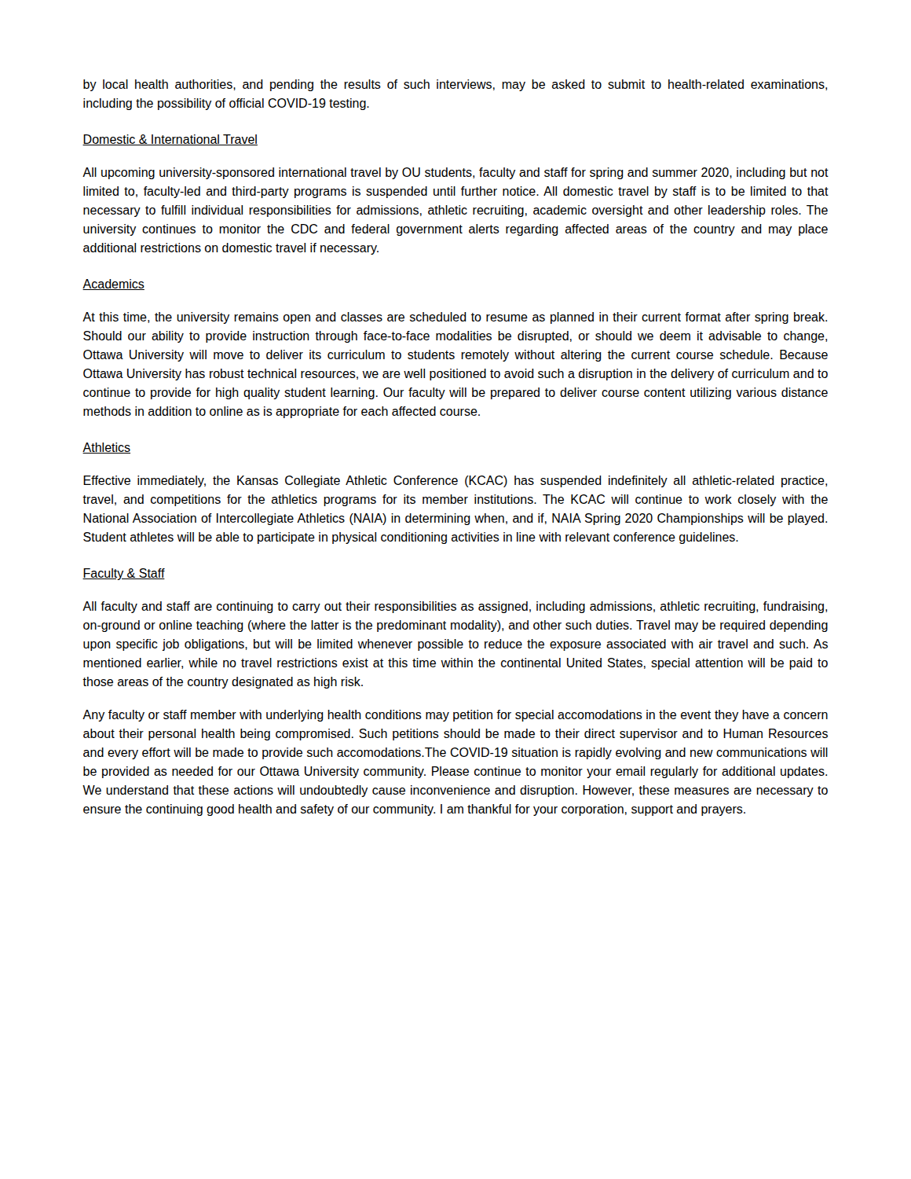by local health authorities, and pending the results of such interviews, may be asked to submit to health-related examinations, including the possibility of official COVID-19 testing.
Domestic & International Travel
All upcoming university-sponsored international travel by OU students, faculty and staff for spring and summer 2020, including but not limited to, faculty-led and third-party programs is suspended until further notice. All domestic travel by staff is to be limited to that necessary to fulfill individual responsibilities for admissions, athletic recruiting, academic oversight and other leadership roles. The university continues to monitor the CDC and federal government alerts regarding affected areas of the country and may place additional restrictions on domestic travel if necessary.
Academics
At this time, the university remains open and classes are scheduled to resume as planned in their current format after spring break. Should our ability to provide instruction through face-to-face modalities be disrupted, or should we deem it advisable to change, Ottawa University will move to deliver its curriculum to students remotely without altering the current course schedule. Because Ottawa University has robust technical resources, we are well positioned to avoid such a disruption in the delivery of curriculum and to continue to provide for high quality student learning. Our faculty will be prepared to deliver course content utilizing various distance methods in addition to online as is appropriate for each affected course.
Athletics
Effective immediately, the Kansas Collegiate Athletic Conference (KCAC) has suspended indefinitely all athletic-related practice, travel, and competitions for the athletics programs for its member institutions. The KCAC will continue to work closely with the National Association of Intercollegiate Athletics (NAIA) in determining when, and if, NAIA Spring 2020 Championships will be played. Student athletes will be able to participate in physical conditioning activities in line with relevant conference guidelines.
Faculty & Staff
All faculty and staff are continuing to carry out their responsibilities as assigned, including admissions, athletic recruiting, fundraising, on-ground or online teaching (where the latter is the predominant modality), and other such duties. Travel may be required depending upon specific job obligations, but will be limited whenever possible to reduce the exposure associated with air travel and such. As mentioned earlier, while no travel restrictions exist at this time within the continental United States, special attention will be paid to those areas of the country designated as high risk.
Any faculty or staff member with underlying health conditions may petition for special accomodations in the event they have a concern about their personal health being compromised. Such petitions should be made to their direct supervisor and to Human Resources and every effort will be made to provide such accomodations.The COVID-19 situation is rapidly evolving and new communications will be provided as needed for our Ottawa University community. Please continue to monitor your email regularly for additional updates. We understand that these actions will undoubtedly cause inconvenience and disruption. However, these measures are necessary to ensure the continuing good health and safety of our community. I am thankful for your corporation, support and prayers.